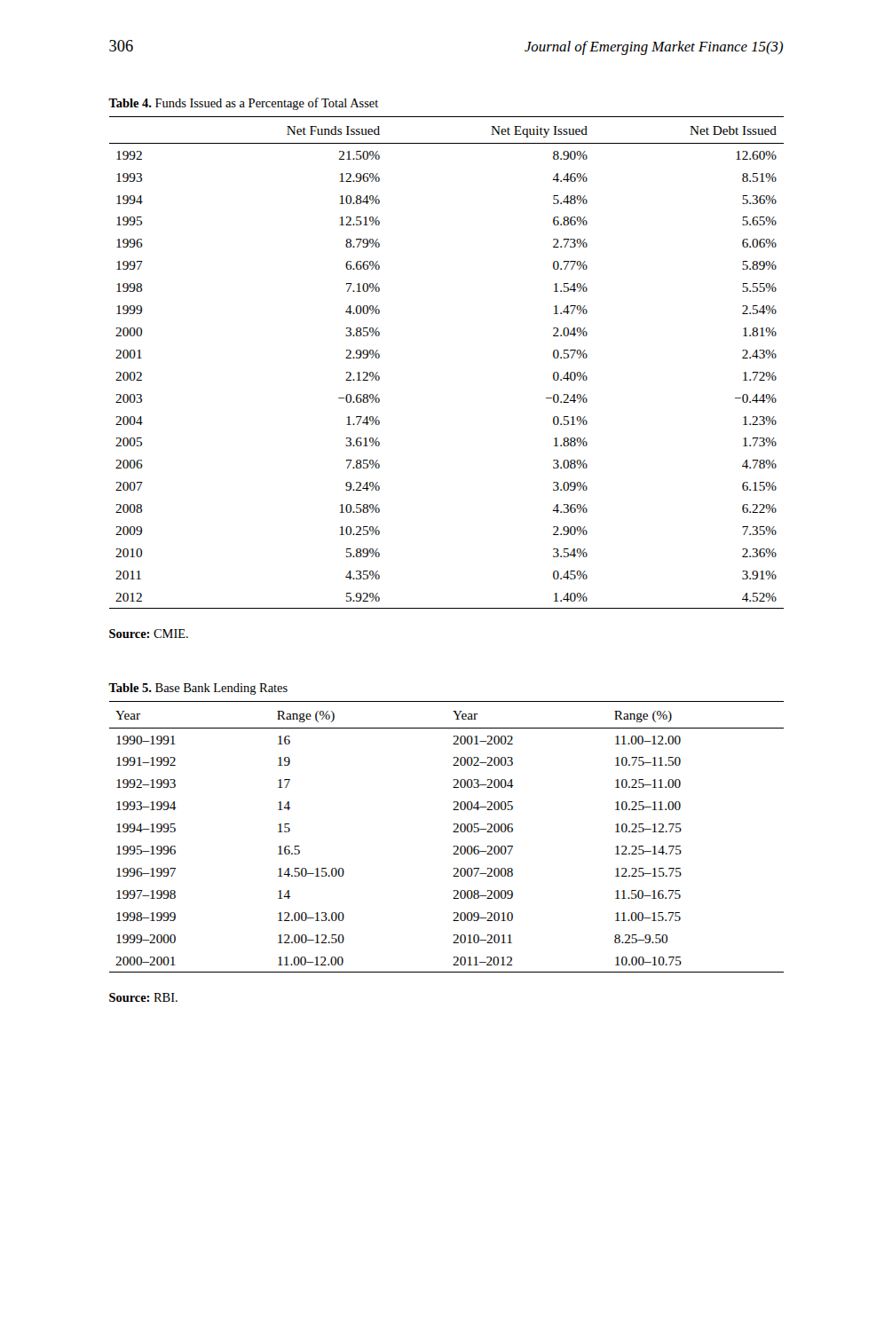306 Journal of Emerging Market Finance 15(3)
Table 4. Funds Issued as a Percentage of Total Asset
| | Net Funds Issued | Net Equity Issued | Net Debt Issued |
| --- | --- | --- | --- |
| 1992 | 21.50% | 8.90% | 12.60% |
| 1993 | 12.96% | 4.46% | 8.51% |
| 1994 | 10.84% | 5.48% | 5.36% |
| 1995 | 12.51% | 6.86% | 5.65% |
| 1996 | 8.79% | 2.73% | 6.06% |
| 1997 | 6.66% | 0.77% | 5.89% |
| 1998 | 7.10% | 1.54% | 5.55% |
| 1999 | 4.00% | 1.47% | 2.54% |
| 2000 | 3.85% | 2.04% | 1.81% |
| 2001 | 2.99% | 0.57% | 2.43% |
| 2002 | 2.12% | 0.40% | 1.72% |
| 2003 | −0.68% | −0.24% | −0.44% |
| 2004 | 1.74% | 0.51% | 1.23% |
| 2005 | 3.61% | 1.88% | 1.73% |
| 2006 | 7.85% | 3.08% | 4.78% |
| 2007 | 9.24% | 3.09% | 6.15% |
| 2008 | 10.58% | 4.36% | 6.22% |
| 2009 | 10.25% | 2.90% | 7.35% |
| 2010 | 5.89% | 3.54% | 2.36% |
| 2011 | 4.35% | 0.45% | 3.91% |
| 2012 | 5.92% | 1.40% | 4.52% |
Source: CMIE.
Table 5. Base Bank Lending Rates
| Year | Range (%) | Year | Range (%) |
| --- | --- | --- | --- |
| 1990–1991 | 16 | 2001–2002 | 11.00–12.00 |
| 1991–1992 | 19 | 2002–2003 | 10.75–11.50 |
| 1992–1993 | 17 | 2003–2004 | 10.25–11.00 |
| 1993–1994 | 14 | 2004–2005 | 10.25–11.00 |
| 1994–1995 | 15 | 2005–2006 | 10.25–12.75 |
| 1995–1996 | 16.5 | 2006–2007 | 12.25–14.75 |
| 1996–1997 | 14.50–15.00 | 2007–2008 | 12.25–15.75 |
| 1997–1998 | 14 | 2008–2009 | 11.50–16.75 |
| 1998–1999 | 12.00–13.00 | 2009–2010 | 11.00–15.75 |
| 1999–2000 | 12.00–12.50 | 2010–2011 | 8.25–9.50 |
| 2000–2001 | 11.00–12.00 | 2011–2012 | 10.00–10.75 |
Source: RBI.